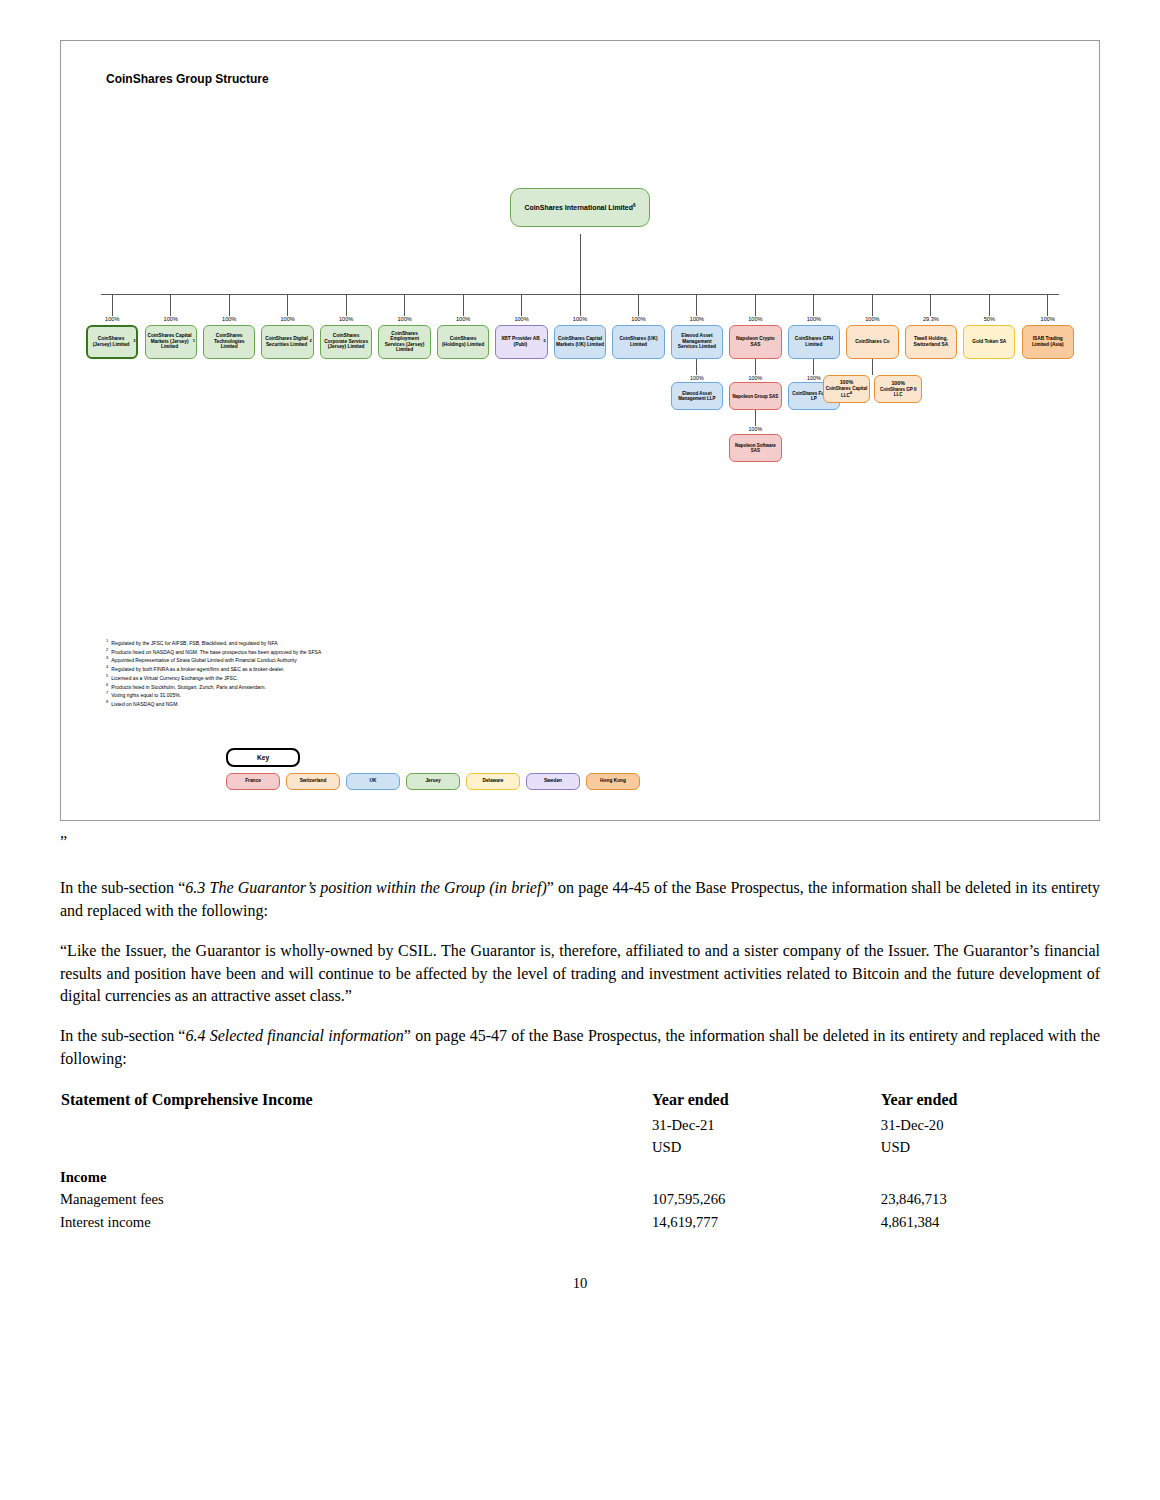CoinShares Group Structure
CoinShares International Limited6
100%
CoinShares (Jersey) Limited3
100%
CoinShares Capital Markets (Jersey) Limited1
100%
CoinShares Technologies Limited
100%
CoinShares Digital Securities Limited2
100%
CoinShares Corporate Services (Jersey) Limited
100%
CoinShares Employment Services (Jersey) Limited
100%
CoinShares (Holdings) Limited
100%
XBT Provider AB (Publ)5
100%
CoinShares Capital Markets (UK) Limited
100%
CoinShares (UK) Limited
100%
Elwood Asset Management Services Limited
100%
Elwood Asset Management LLP
100%
Napoleon Crypto SAS
100%
Napoleon Group SAS
100%
Napoleon Software SAS
100%
CoinShares GPH Limited
100%
CoinShares FundCo LP
100%
CoinShares Co
100%
CoinShares Capital LLC4
100%
CoinShares GP II LLC
29.3%
Tiwell Holding, Switzerland SA
50%
Gold Token SA
100%
ISAB Trading Limited (Asia)
Regulated by the JFSC for AIFSB, FSB, Blacklisted, and regulated by NFA
Products listed on NASDAQ and NGM. The base prospectus has been approved by the SFSA
Appointed Representative of Strata Global Limited with Financial Conduct Authority
Regulated by both FINRA as a broker-agent/firm and SEC as a broker-dealer.
Licensed as a Virtual Currency Exchange with the JFSC.
Products listed in Stockholm, Stuttgart, Zurich, Paris and Amsterdam.
Voting rights equal to 31.005%.
Listed on NASDAQ and NGM.
Key
France
Switzerland
UK
Jersey
Delaware
Sweden
Hong Kong
”
In the sub-section “6.3 The Guarantor’s position within the Group (in brief)” on page 44-45 of the Base Prospectus, the information shall be deleted in its entirety and replaced with the following:
“Like the Issuer, the Guarantor is wholly-owned by CSIL. The Guarantor is, therefore, affiliated to and a sister company of the Issuer. The Guarantor’s financial results and position have been and will continue to be affected by the level of trading and investment activities related to Bitcoin and the future development of digital currencies as an attractive asset class.”
In the sub-section “6.4 Selected financial information” on page 45-47 of the Base Prospectus, the information shall be deleted in its entirety and replaced with the following:
| Statement of Comprehensive Income | Year ended | Year ended |
| --- | --- | --- |
| | 31-Dec-21 | 31-Dec-20 |
| | USD | USD |
| Income | | |
| Management fees | 107,595,266 | 23,846,713 |
| Interest income | 14,619,777 | 4,861,384 |
10